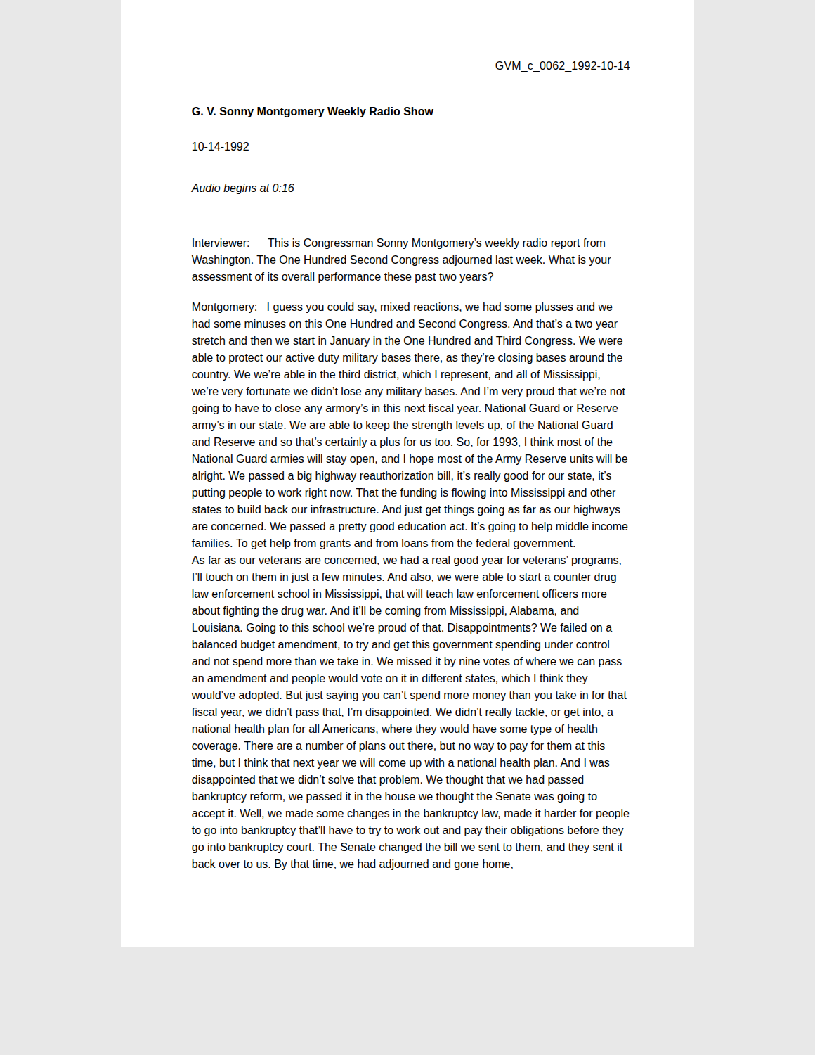GVM_c_0062_1992-10-14
G. V. Sonny Montgomery Weekly Radio Show
10-14-1992
Audio begins at 0:16
Interviewer: This is Congressman Sonny Montgomery’s weekly radio report from Washington. The One Hundred Second Congress adjourned last week. What is your assessment of its overall performance these past two years?
Montgomery: I guess you could say, mixed reactions, we had some plusses and we had some minuses on this One Hundred and Second Congress. And that’s a two year stretch and then we start in January in the One Hundred and Third Congress. We were able to protect our active duty military bases there, as they’re closing bases around the country. We we’re able in the third district, which I represent, and all of Mississippi, we’re very fortunate we didn’t lose any military bases. And I’m very proud that we’re not going to have to close any armory’s in this next fiscal year. National Guard or Reserve army’s in our state. We are able to keep the strength levels up, of the National Guard and Reserve and so that’s certainly a plus for us too. So, for 1993, I think most of the National Guard armies will stay open, and I hope most of the Army Reserve units will be alright. We passed a big highway reauthorization bill, it’s really good for our state, it’s putting people to work right now. That the funding is flowing into Mississippi and other states to build back our infrastructure. And just get things going as far as our highways are concerned. We passed a pretty good education act. It’s going to help middle income families. To get help from grants and from loans from the federal government.
As far as our veterans are concerned, we had a real good year for veterans’ programs, I’ll touch on them in just a few minutes. And also, we were able to start a counter drug law enforcement school in Mississippi, that will teach law enforcement officers more about fighting the drug war. And it’ll be coming from Mississippi, Alabama, and Louisiana. Going to this school we’re proud of that. Disappointments? We failed on a balanced budget amendment, to try and get this government spending under control and not spend more than we take in. We missed it by nine votes of where we can pass an amendment and people would vote on it in different states, which I think they would’ve adopted. But just saying you can’t spend more money than you take in for that fiscal year, we didn’t pass that, I’m disappointed. We didn’t really tackle, or get into, a national health plan for all Americans, where they would have some type of health coverage. There are a number of plans out there, but no way to pay for them at this time, but I think that next year we will come up with a national health plan. And I was disappointed that we didn’t solve that problem. We thought that we had passed bankruptcy reform, we passed it in the house we thought the Senate was going to accept it. Well, we made some changes in the bankruptcy law, made it harder for people to go into bankruptcy that’ll have to try to work out and pay their obligations before they go into bankruptcy court. The Senate changed the bill we sent to them, and they sent it back over to us. By that time, we had adjourned and gone home,